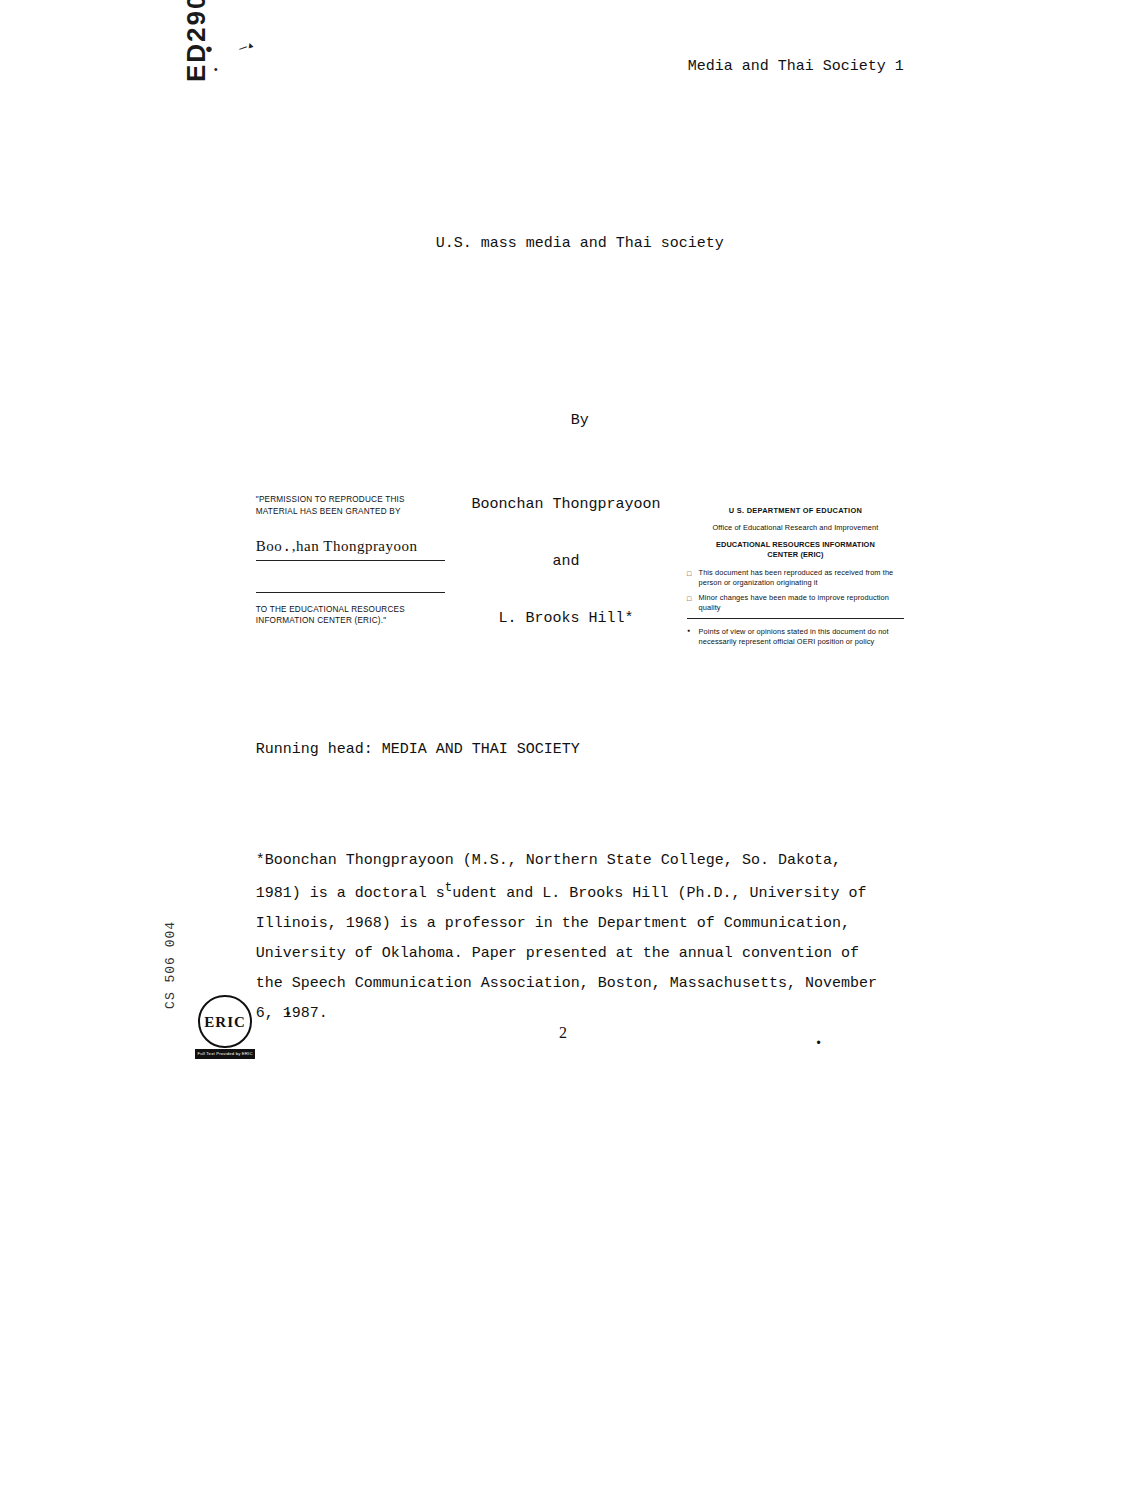ED290175
CS 506 004
●
—▴
•
Media and Thai Society 1
U.S. mass media and Thai society
By
"PERMISSION TO REPRODUCE THIS MATERIAL HAS BEEN GRANTED BY
Boo.,han Thongprayoon
TO THE EDUCATIONAL RESOURCES INFORMATION CENTER (ERIC)."
Boonchan Thongprayoon
and
L. Brooks Hill*
U S. DEPARTMENT OF EDUCATION
Office of Educational Research and Improvement
EDUCATIONAL RESOURCES INFORMATION
CENTER (ERIC)
□This document has been reproduced as received from the person or organization originating it
□Minor changes have been made to improve reproduction quality
Points of view or opinions stated in this document do not necessarily represent official OERI position or policy
Running head: MEDIA AND THAI SOCIETY
*Boonchan Thongprayoon (M.S., Northern State College, So. Dakota,
1981) is a doctoral student and L. Brooks Hill (Ph.D., University of
Illinois, 1968) is a professor in the Department of Communication,
University of Oklahoma. Paper presented at the annual convention of
the Speech Communication Association, Boston, Massachusetts, November
6, 1987.
•
2
•
ERIC
Full Text Provided by ERIC